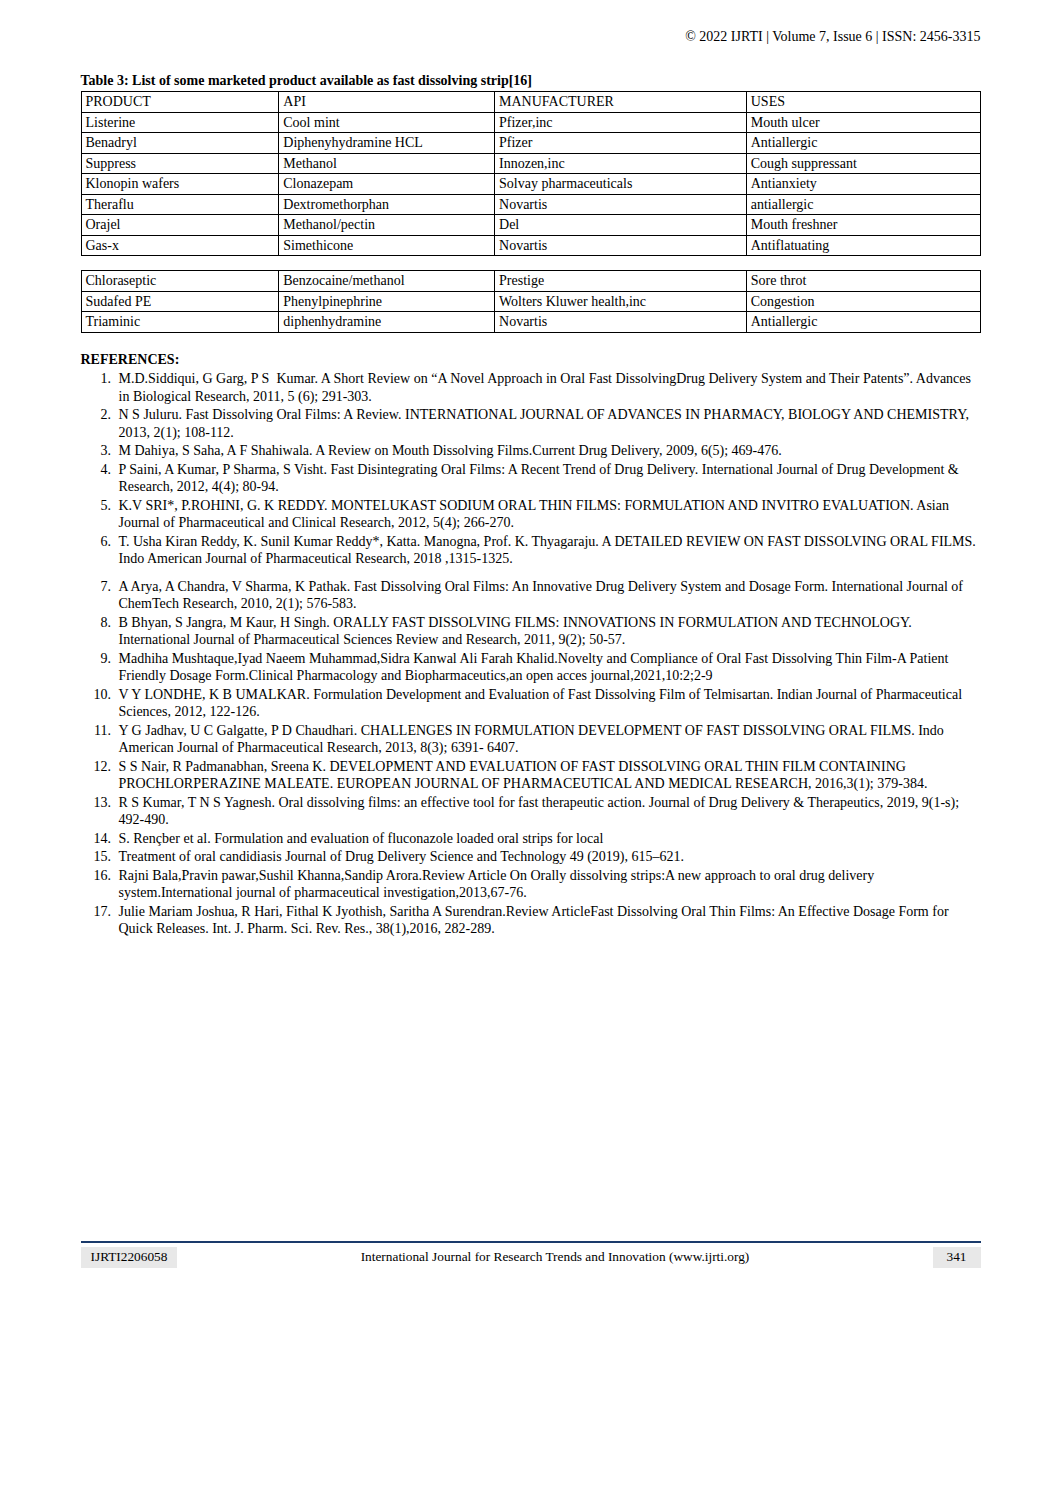© 2022 IJRTI | Volume 7, Issue 6 | ISSN: 2456-3315
Table 3: List of some marketed product available as fast dissolving strip[16]
| PRODUCT | API | MANUFACTURER | USES |
| --- | --- | --- | --- |
| Listerine | Cool mint | Pfizer,inc | Mouth ulcer |
| Benadryl | Diphenyhydramine HCL | Pfizer | Antiallergic |
| Suppress | Methanol | Innozen,inc | Cough suppressant |
| Klonopin wafers | Clonazepam | Solvay pharmaceuticals | Antianxiety |
| Theraflu | Dextromethorphan | Novartis | antiallergic |
| Orajel | Methanol/pectin | Del | Mouth freshner |
| Gas-x | Simethicone | Novartis | Antiflatuating |
| Chloraseptic | Benzocaine/methanol | Prestige | Sore throt |
| Sudafed PE | Phenylpinephrine | Wolters Kluwer health,inc | Congestion |
| Triaminic | diphenhydramine | Novartis | Antiallergic |
REFERENCES:
M.D.Siddiqui, G Garg, P S Kumar. A Short Review on “A Novel Approach in Oral Fast DissolvingDrug Delivery System and Their Patents”. Advances in Biological Research, 2011, 5 (6); 291-303.
N S Juluru. Fast Dissolving Oral Films: A Review. INTERNATIONAL JOURNAL OF ADVANCES IN PHARMACY, BIOLOGY AND CHEMISTRY, 2013, 2(1); 108-112.
M Dahiya, S Saha, A F Shahiwala. A Review on Mouth Dissolving Films.Current Drug Delivery, 2009, 6(5); 469-476.
P Saini, A Kumar, P Sharma, S Visht. Fast Disintegrating Oral Films: A Recent Trend of Drug Delivery. International Journal of Drug Development & Research, 2012, 4(4); 80-94.
K.V SRI*, P.ROHINI, G. K REDDY. MONTELUKAST SODIUM ORAL THIN FILMS: FORMULATION AND INVITRO EVALUATION. Asian Journal of Pharmaceutical and Clinical Research, 2012, 5(4); 266-270.
T. Usha Kiran Reddy, K. Sunil Kumar Reddy*, Katta. Manogna, Prof. K. Thyagaraju. A DETAILED REVIEW ON FAST DISSOLVING ORAL FILMS. Indo American Journal of Pharmaceutical Research, 2018 ,1315-1325.
A Arya, A Chandra, V Sharma, K Pathak. Fast Dissolving Oral Films: An Innovative Drug Delivery System and Dosage Form. International Journal of ChemTech Research, 2010, 2(1); 576-583.
B Bhyan, S Jangra, M Kaur, H Singh. ORALLY FAST DISSOLVING FILMS: INNOVATIONS IN FORMULATION AND TECHNOLOGY. International Journal of Pharmaceutical Sciences Review and Research, 2011, 9(2); 50-57.
Madhiha Mushtaque,Iyad Naeem Muhammad,Sidra Kanwal Ali Farah Khalid.Novelty and Compliance of Oral Fast Dissolving Thin Film-A Patient Friendly Dosage Form.Clinical Pharmacology and Biopharmaceutics,an open acces journal,2021,10:2;2-9
V Y LONDHE, K B UMALKAR. Formulation Development and Evaluation of Fast Dissolving Film of Telmisartan. Indian Journal of Pharmaceutical Sciences, 2012, 122-126.
Y G Jadhav, U C Galgatte, P D Chaudhari. CHALLENGES IN FORMULATION DEVELOPMENT OF FAST DISSOLVING ORAL FILMS. Indo American Journal of Pharmaceutical Research, 2013, 8(3); 6391- 6407.
S S Nair, R Padmanabhan, Sreena K. DEVELOPMENT AND EVALUATION OF FAST DISSOLVING ORAL THIN FILM CONTAINING PROCHLORPERAZINE MALEATE. EUROPEAN JOURNAL OF PHARMACEUTICAL AND MEDICAL RESEARCH, 2016,3(1); 379-384.
R S Kumar, T N S Yagnesh. Oral dissolving films: an effective tool for fast therapeutic action. Journal of Drug Delivery & Therapeutics, 2019, 9(1-s); 492-490.
S. Rençber et al. Formulation and evaluation of fluconazole loaded oral strips for local
Treatment of oral candidiasis Journal of Drug Delivery Science and Technology 49 (2019), 615–621.
Rajni Bala,Pravin pawar,Sushil Khanna,Sandip Arora.Review Article On Orally dissolving strips:A new approach to oral drug delivery system.International journal of pharmaceutical investigation,2013,67-76.
Julie Mariam Joshua, R Hari, Fithal K Jyothish, Saritha A Surendran.Review ArticleFast Dissolving Oral Thin Films: An Effective Dosage Form for Quick Releases. Int. J. Pharm. Sci. Rev. Res., 38(1),2016, 282-289.
IJRTI2206058
International Journal for Research Trends and Innovation (www.ijrti.org)
341